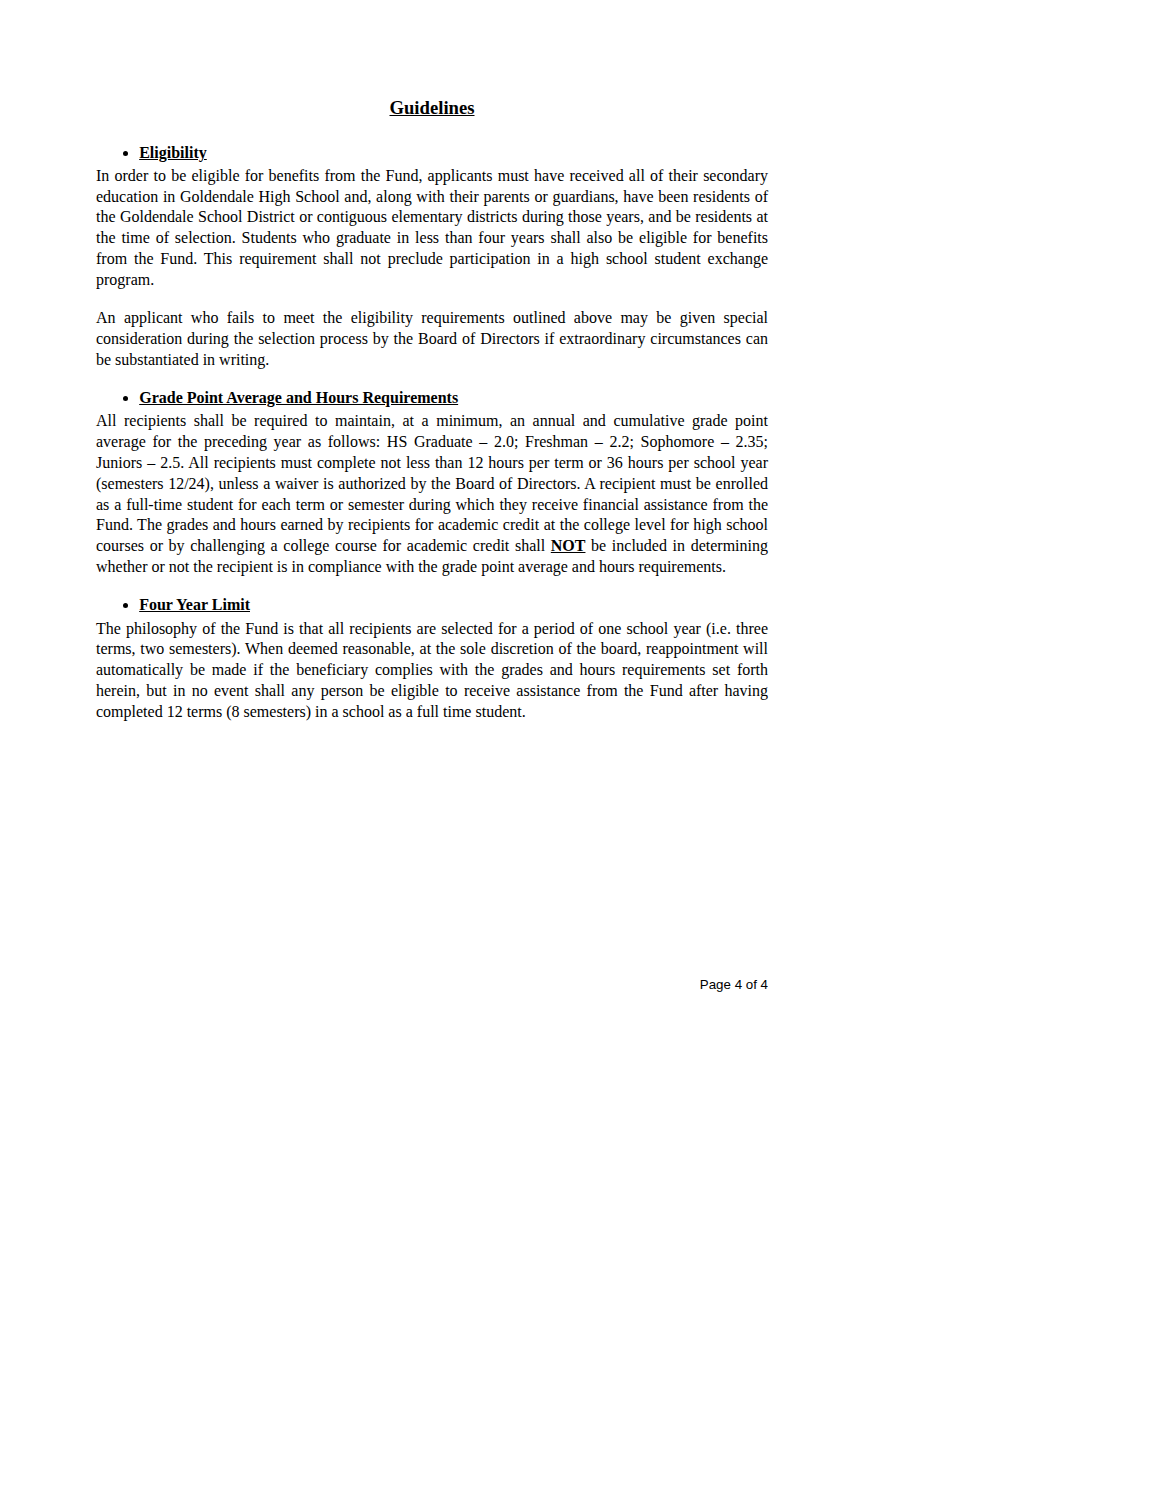Guidelines
Eligibility
In order to be eligible for benefits from the Fund, applicants must have received all of their secondary education in Goldendale High School and, along with their parents or guardians, have been residents of the Goldendale School District or contiguous elementary districts during those years, and be residents at the time of selection. Students who graduate in less than four years shall also be eligible for benefits from the Fund. This requirement shall not preclude participation in a high school student exchange program.
An applicant who fails to meet the eligibility requirements outlined above may be given special consideration during the selection process by the Board of Directors if extraordinary circumstances can be substantiated in writing.
Grade Point Average and Hours Requirements
All recipients shall be required to maintain, at a minimum, an annual and cumulative grade point average for the preceding year as follows: HS Graduate – 2.0; Freshman – 2.2; Sophomore – 2.35; Juniors – 2.5. All recipients must complete not less than 12 hours per term or 36 hours per school year (semesters 12/24), unless a waiver is authorized by the Board of Directors. A recipient must be enrolled as a full-time student for each term or semester during which they receive financial assistance from the Fund. The grades and hours earned by recipients for academic credit at the college level for high school courses or by challenging a college course for academic credit shall NOT be included in determining whether or not the recipient is in compliance with the grade point average and hours requirements.
Four Year Limit
The philosophy of the Fund is that all recipients are selected for a period of one school year (i.e. three terms, two semesters). When deemed reasonable, at the sole discretion of the board, reappointment will automatically be made if the beneficiary complies with the grades and hours requirements set forth herein, but in no event shall any person be eligible to receive assistance from the Fund after having completed 12 terms (8 semesters) in a school as a full time student.
Page 4 of 4